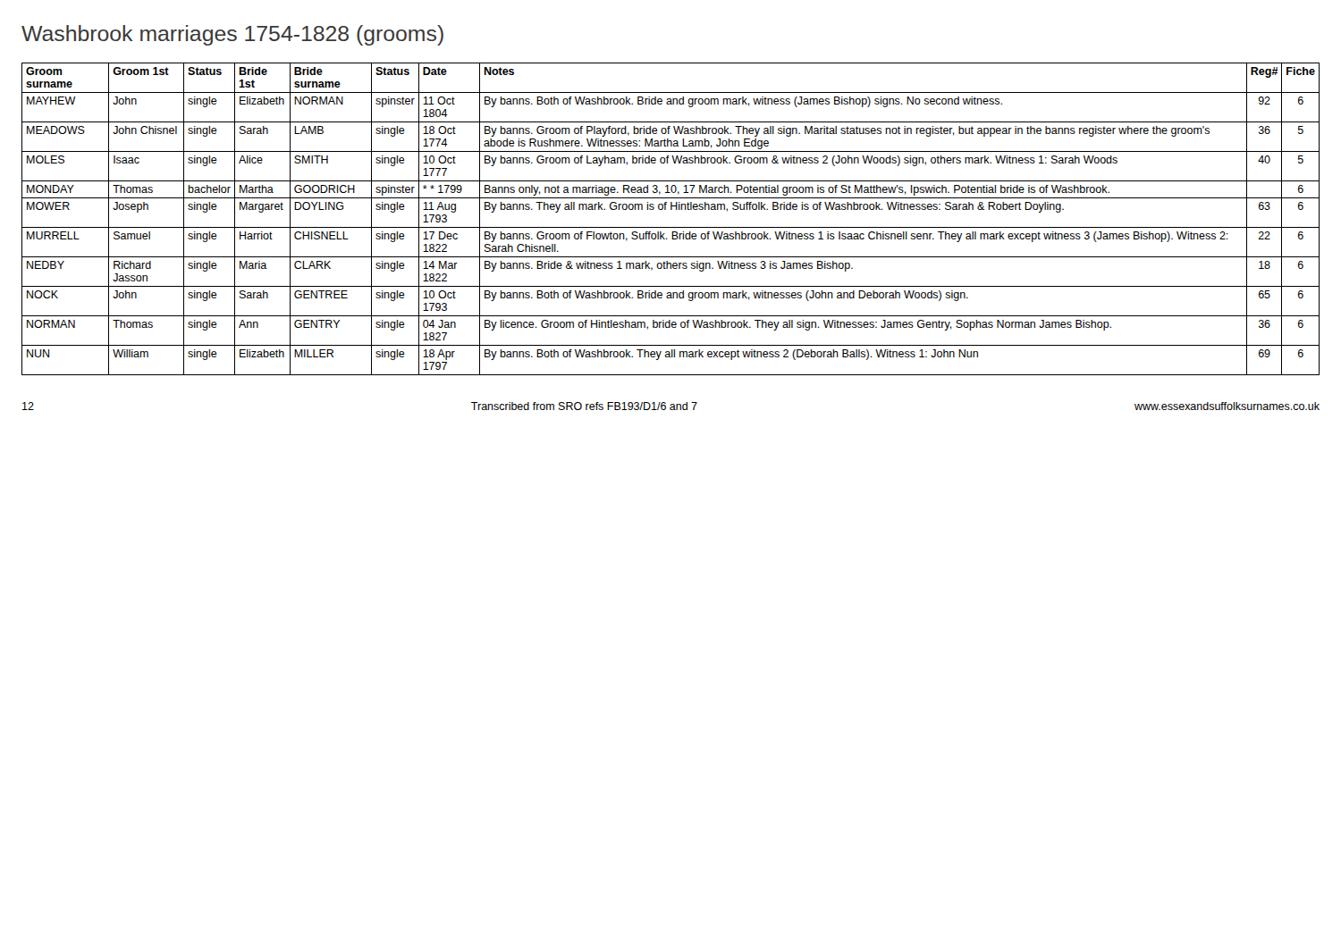Washbrook marriages 1754-1828 (grooms)
| Groom surname | Groom 1st | Status | Bride 1st | Bride surname | Status | Date | Notes | Reg# | Fiche |
| --- | --- | --- | --- | --- | --- | --- | --- | --- | --- |
| MAYHEW | John | single | Elizabeth | NORMAN | spinster | 11 Oct 1804 | By banns. Both of Washbrook. Bride and groom mark, witness (James Bishop) signs. No second witness. | 92 | 6 |
| MEADOWS | John Chisnel | single | Sarah | LAMB | single | 18 Oct 1774 | By banns. Groom of Playford, bride of Washbrook. They all sign. Marital statuses not in register, but appear in the banns register where the groom's abode is Rushmere. Witnesses: Martha Lamb, John Edge | 36 | 5 |
| MOLES | Isaac | single | Alice | SMITH | single | 10 Oct 1777 | By banns. Groom of Layham, bride of Washbrook. Groom & witness 2 (John Woods) sign, others mark. Witness 1: Sarah Woods | 40 | 5 |
| MONDAY | Thomas | bachelor | Martha | GOODRICH | spinster | * * 1799 | Banns only, not a marriage. Read 3, 10, 17 March. Potential groom is of St Matthew's, Ipswich. Potential bride is of Washbrook. | | 6 |
| MOWER | Joseph | single | Margaret | DOYLING | single | 11 Aug 1793 | By banns. They all mark. Groom is of Hintlesham, Suffolk. Bride is of Washbrook. Witnesses: Sarah & Robert Doyling. | 63 | 6 |
| MURRELL | Samuel | single | Harriot | CHISNELL | single | 17 Dec 1822 | By banns. Groom of Flowton, Suffolk. Bride of Washbrook. Witness 1 is Isaac Chisnell senr. They all mark except witness 3 (James Bishop). Witness 2: Sarah Chisnell. | 22 | 6 |
| NEDBY | Richard Jasson | single | Maria | CLARK | single | 14 Mar 1822 | By banns. Bride & witness 1 mark, others sign. Witness 3 is James Bishop. | 18 | 6 |
| NOCK | John | single | Sarah | GENTREE | single | 10 Oct 1793 | By banns. Both of Washbrook. Bride and groom mark, witnesses (John and Deborah Woods) sign. | 65 | 6 |
| NORMAN | Thomas | single | Ann | GENTRY | single | 04 Jan 1827 | By licence. Groom of Hintlesham, bride of Washbrook. They all sign. Witnesses: James Gentry, Sophas Norman James Bishop. | 36 | 6 |
| NUN | William | single | Elizabeth | MILLER | single | 18 Apr 1797 | By banns. Both of Washbrook. They all mark except witness 2 (Deborah Balls). Witness 1: John Nun | 69 | 6 |
12
Transcribed from SRO refs FB193/D1/6 and 7
www.essexandsuffolksurnames.co.uk